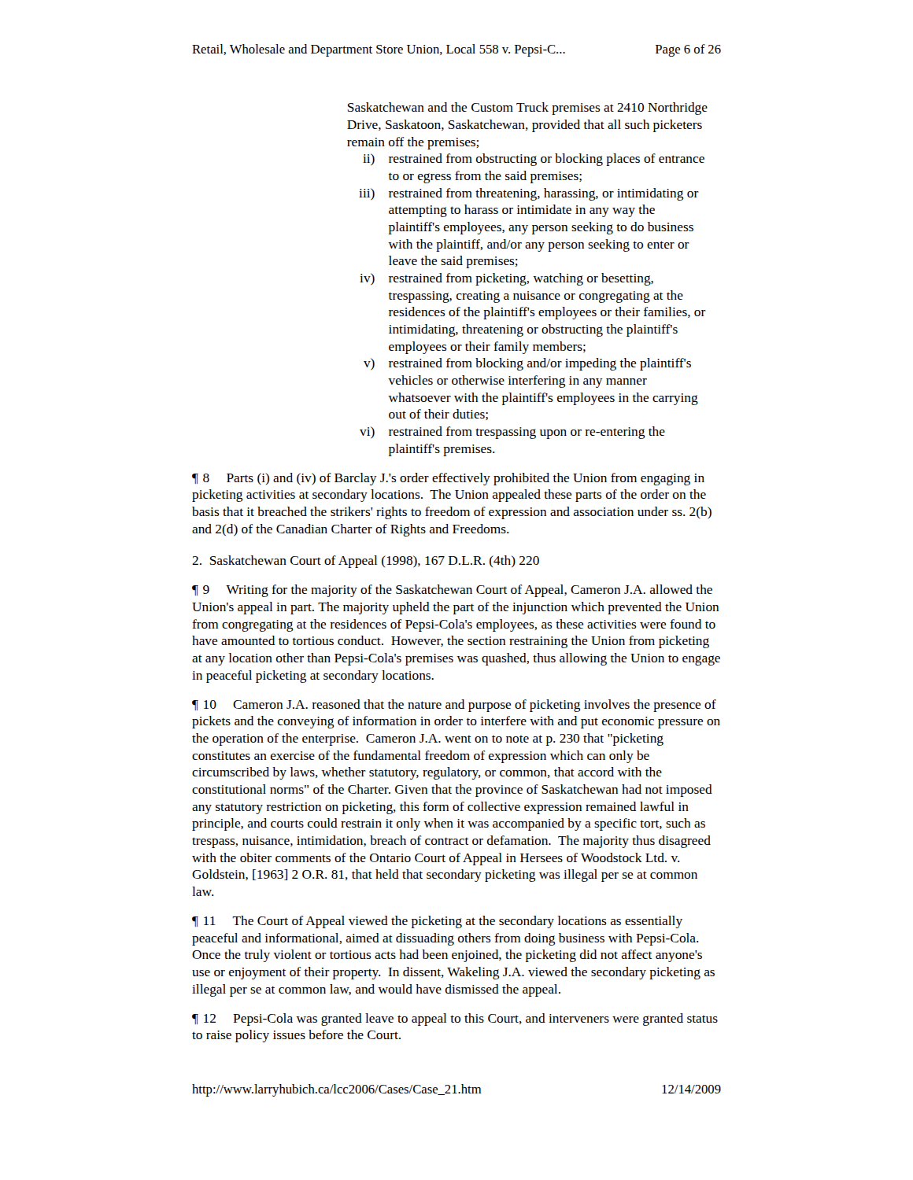Retail, Wholesale and Department Store Union, Local 558 v. Pepsi-C...
Page 6 of 26
Saskatchewan and the Custom Truck premises at 2410 Northridge Drive, Saskatoon, Saskatchewan, provided that all such picketers remain off the premises;
ii) restrained from obstructing or blocking places of entrance to or egress from the said premises;
iii) restrained from threatening, harassing, or intimidating or attempting to harass or intimidate in any way the plaintiff's employees, any person seeking to do business with the plaintiff, and/or any person seeking to enter or leave the said premises;
iv) restrained from picketing, watching or besetting, trespassing, creating a nuisance or congregating at the residences of the plaintiff's employees or their families, or intimidating, threatening or obstructing the plaintiff's employees or their family members;
v) restrained from blocking and/or impeding the plaintiff's vehicles or otherwise interfering in any manner whatsoever with the plaintiff's employees in the carrying out of their duties;
vi) restrained from trespassing upon or re-entering the plaintiff's premises.
¶8 Parts (i) and (iv) of Barclay J.'s order effectively prohibited the Union from engaging in picketing activities at secondary locations. The Union appealed these parts of the order on the basis that it breached the strikers' rights to freedom of expression and association under ss. 2(b) and 2(d) of the Canadian Charter of Rights and Freedoms.
2. Saskatchewan Court of Appeal (1998), 167 D.L.R. (4th) 220
¶9 Writing for the majority of the Saskatchewan Court of Appeal, Cameron J.A. allowed the Union's appeal in part. The majority upheld the part of the injunction which prevented the Union from congregating at the residences of Pepsi-Cola's employees, as these activities were found to have amounted to tortious conduct. However, the section restraining the Union from picketing at any location other than Pepsi-Cola's premises was quashed, thus allowing the Union to engage in peaceful picketing at secondary locations.
¶10 Cameron J.A. reasoned that the nature and purpose of picketing involves the presence of pickets and the conveying of information in order to interfere with and put economic pressure on the operation of the enterprise. Cameron J.A. went on to note at p. 230 that "picketing constitutes an exercise of the fundamental freedom of expression which can only be circumscribed by laws, whether statutory, regulatory, or common, that accord with the constitutional norms" of the Charter. Given that the province of Saskatchewan had not imposed any statutory restriction on picketing, this form of collective expression remained lawful in principle, and courts could restrain it only when it was accompanied by a specific tort, such as trespass, nuisance, intimidation, breach of contract or defamation. The majority thus disagreed with the obiter comments of the Ontario Court of Appeal in Hersees of Woodstock Ltd. v. Goldstein, [1963] 2 O.R. 81, that held that secondary picketing was illegal per se at common law.
¶11 The Court of Appeal viewed the picketing at the secondary locations as essentially peaceful and informational, aimed at dissuading others from doing business with Pepsi-Cola. Once the truly violent or tortious acts had been enjoined, the picketing did not affect anyone's use or enjoyment of their property. In dissent, Wakeling J.A. viewed the secondary picketing as illegal per se at common law, and would have dismissed the appeal.
¶12 Pepsi-Cola was granted leave to appeal to this Court, and interveners were granted status to raise policy issues before the Court.
http://www.larryhubich.ca/lcc2006/Cases/Case_21.htm
12/14/2009